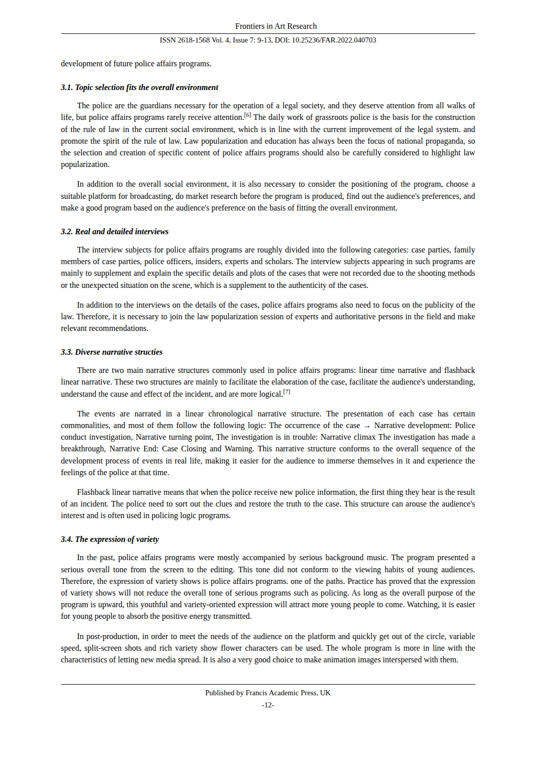Frontiers in Art Research
ISSN 2618-1568 Vol. 4, Issue 7: 9-13, DOI: 10.25236/FAR.2022.040703
development of future police affairs programs.
3.1. Topic selection fits the overall environment
The police are the guardians necessary for the operation of a legal society, and they deserve attention from all walks of life, but police affairs programs rarely receive attention.[6] The daily work of grassroots police is the basis for the construction of the rule of law in the current social environment, which is in line with the current improvement of the legal system. and promote the spirit of the rule of law. Law popularization and education has always been the focus of national propaganda, so the selection and creation of specific content of police affairs programs should also be carefully considered to highlight law popularization.
In addition to the overall social environment, it is also necessary to consider the positioning of the program, choose a suitable platform for broadcasting, do market research before the program is produced, find out the audience's preferences, and make a good program based on the audience's preference on the basis of fitting the overall environment.
3.2. Real and detailed interviews
The interview subjects for police affairs programs are roughly divided into the following categories: case parties, family members of case parties, police officers, insiders, experts and scholars. The interview subjects appearing in such programs are mainly to supplement and explain the specific details and plots of the cases that were not recorded due to the shooting methods or the unexpected situation on the scene, which is a supplement to the authenticity of the cases.
In addition to the interviews on the details of the cases, police affairs programs also need to focus on the publicity of the law. Therefore, it is necessary to join the law popularization session of experts and authoritative persons in the field and make relevant recommendations.
3.3. Diverse narrative structies
There are two main narrative structures commonly used in police affairs programs: linear time narrative and flashback linear narrative. These two structures are mainly to facilitate the elaboration of the case, facilitate the audience's understanding, understand the cause and effect of the incident, and are more logical.[7]
The events are narrated in a linear chronological narrative structure. The presentation of each case has certain commonalities, and most of them follow the following logic: The occurrence of the case → Narrative development: Police conduct investigation, Narrative turning point, The investigation is in trouble: Narrative climax The investigation has made a breakthrough, Narrative End: Case Closing and Warning. This narrative structure conforms to the overall sequence of the development process of events in real life, making it easier for the audience to immerse themselves in it and experience the feelings of the police at that time.
Flashback linear narrative means that when the police receive new police information, the first thing they hear is the result of an incident. The police need to sort out the clues and restore the truth to the case. This structure can arouse the audience's interest and is often used in policing logic programs.
3.4. The expression of variety
In the past, police affairs programs were mostly accompanied by serious background music. The program presented a serious overall tone from the screen to the editing. This tone did not conform to the viewing habits of young audiences. Therefore, the expression of variety shows is police affairs programs. one of the paths. Practice has proved that the expression of variety shows will not reduce the overall tone of serious programs such as policing. As long as the overall purpose of the program is upward, this youthful and variety-oriented expression will attract more young people to come. Watching, it is easier for young people to absorb the positive energy transmitted.
In post-production, in order to meet the needs of the audience on the platform and quickly get out of the circle, variable speed, split-screen shots and rich variety show flower characters can be used. The whole program is more in line with the characteristics of letting new media spread. It is also a very good choice to make animation images interspersed with them.
Published by Francis Academic Press, UK -12-